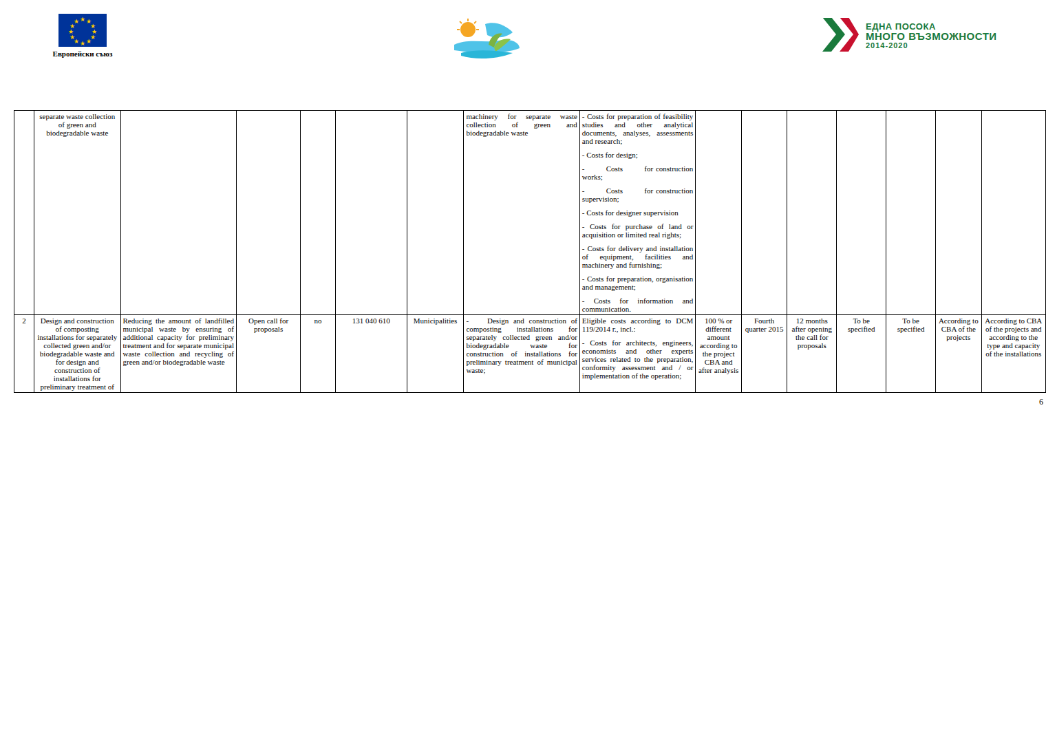★ ★ ★ ★ ★ ★ ★ ★ ★ ★ ★ ★
Европейски съюз
ЕДНА ПОСОКА
МНОГО ВЪЗМОЖНОСТИ
2014-2020
| | separate waste collection of green and biodegradable waste | | | | | | machinery for separate waste collection of green and biodegradable waste | - Costs for preparation of feasibility studies and other analytical documents, analyses, assessments and research; - Costs for design; - Costs for construction works; - Costs for construction supervision; - Costs for designer supervision - Costs for purchase of land or acquisition or limited real rights; - Costs for delivery and installation of equipment, facilities and machinery and furnishing; - Costs for preparation, organisation and management; - Costs for information and communication. | | | | | | | |
| 2 | Design and construction of composting installations for separately collected green and/or biodegradable waste and for design and construction of installations for preliminary treatment of | Reducing the amount of landfilled municipal waste by ensuring of additional capacity for preliminary treatment and for separate municipal waste collection and recycling of green and/or biodegradable waste | Open call for proposals | no | 131 040 610 | Municipalities | - Design and construction of composting installations for separately collected green and/or biodegradable waste for construction of installations for preliminary treatment of municipal waste; | Eligible costs according to DCM 119/2014 г., incl.: - Costs for architects, engineers, economists and other experts services related to the preparation, conformity assessment and / or implementation of the operation; | 100 % or different amount according to the project CBA and after analysis | Fourth quarter 2015 | 12 months after opening the call for proposals | To be specified | To be specified | According to CBA of the projects | According to CBA of the projects and according to the type and capacity of the installations |
6